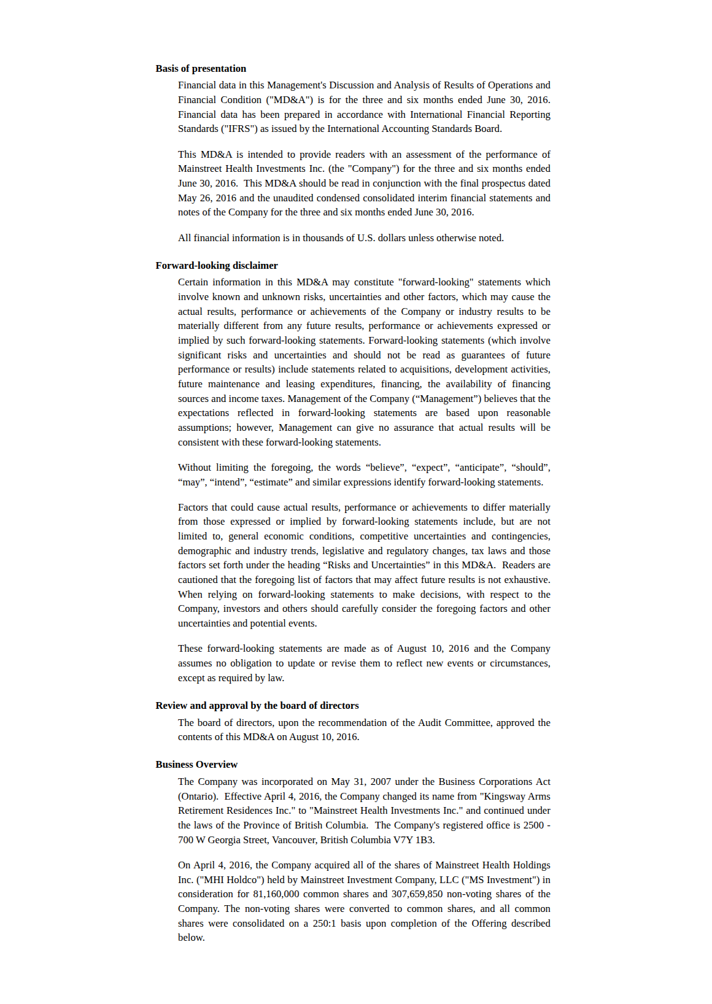Basis of presentation
Financial data in this Management's Discussion and Analysis of Results of Operations and Financial Condition ("MD&A") is for the three and six months ended June 30, 2016. Financial data has been prepared in accordance with International Financial Reporting Standards ("IFRS") as issued by the International Accounting Standards Board.
This MD&A is intended to provide readers with an assessment of the performance of Mainstreet Health Investments Inc. (the "Company") for the three and six months ended June 30, 2016. This MD&A should be read in conjunction with the final prospectus dated May 26, 2016 and the unaudited condensed consolidated interim financial statements and notes of the Company for the three and six months ended June 30, 2016.
All financial information is in thousands of U.S. dollars unless otherwise noted.
Forward-looking disclaimer
Certain information in this MD&A may constitute "forward-looking" statements which involve known and unknown risks, uncertainties and other factors, which may cause the actual results, performance or achievements of the Company or industry results to be materially different from any future results, performance or achievements expressed or implied by such forward-looking statements. Forward-looking statements (which involve significant risks and uncertainties and should not be read as guarantees of future performance or results) include statements related to acquisitions, development activities, future maintenance and leasing expenditures, financing, the availability of financing sources and income taxes. Management of the Company (“Management”) believes that the expectations reflected in forward-looking statements are based upon reasonable assumptions; however, Management can give no assurance that actual results will be consistent with these forward-looking statements.
Without limiting the foregoing, the words “believe”, “expect”, “anticipate”, “should”, “may”, “intend”, “estimate” and similar expressions identify forward-looking statements.
Factors that could cause actual results, performance or achievements to differ materially from those expressed or implied by forward-looking statements include, but are not limited to, general economic conditions, competitive uncertainties and contingencies, demographic and industry trends, legislative and regulatory changes, tax laws and those factors set forth under the heading “Risks and Uncertainties” in this MD&A. Readers are cautioned that the foregoing list of factors that may affect future results is not exhaustive. When relying on forward-looking statements to make decisions, with respect to the Company, investors and others should carefully consider the foregoing factors and other uncertainties and potential events.
These forward-looking statements are made as of August 10, 2016 and the Company assumes no obligation to update or revise them to reflect new events or circumstances, except as required by law.
Review and approval by the board of directors
The board of directors, upon the recommendation of the Audit Committee, approved the contents of this MD&A on August 10, 2016.
Business Overview
The Company was incorporated on May 31, 2007 under the Business Corporations Act (Ontario). Effective April 4, 2016, the Company changed its name from "Kingsway Arms Retirement Residences Inc." to "Mainstreet Health Investments Inc." and continued under the laws of the Province of British Columbia. The Company's registered office is 2500 - 700 W Georgia Street, Vancouver, British Columbia V7Y 1B3.
On April 4, 2016, the Company acquired all of the shares of Mainstreet Health Holdings Inc. ("MHI Holdco") held by Mainstreet Investment Company, LLC ("MS Investment") in consideration for 81,160,000 common shares and 307,659,850 non-voting shares of the Company. The non-voting shares were converted to common shares, and all common shares were consolidated on a 250:1 basis upon completion of the Offering described below.